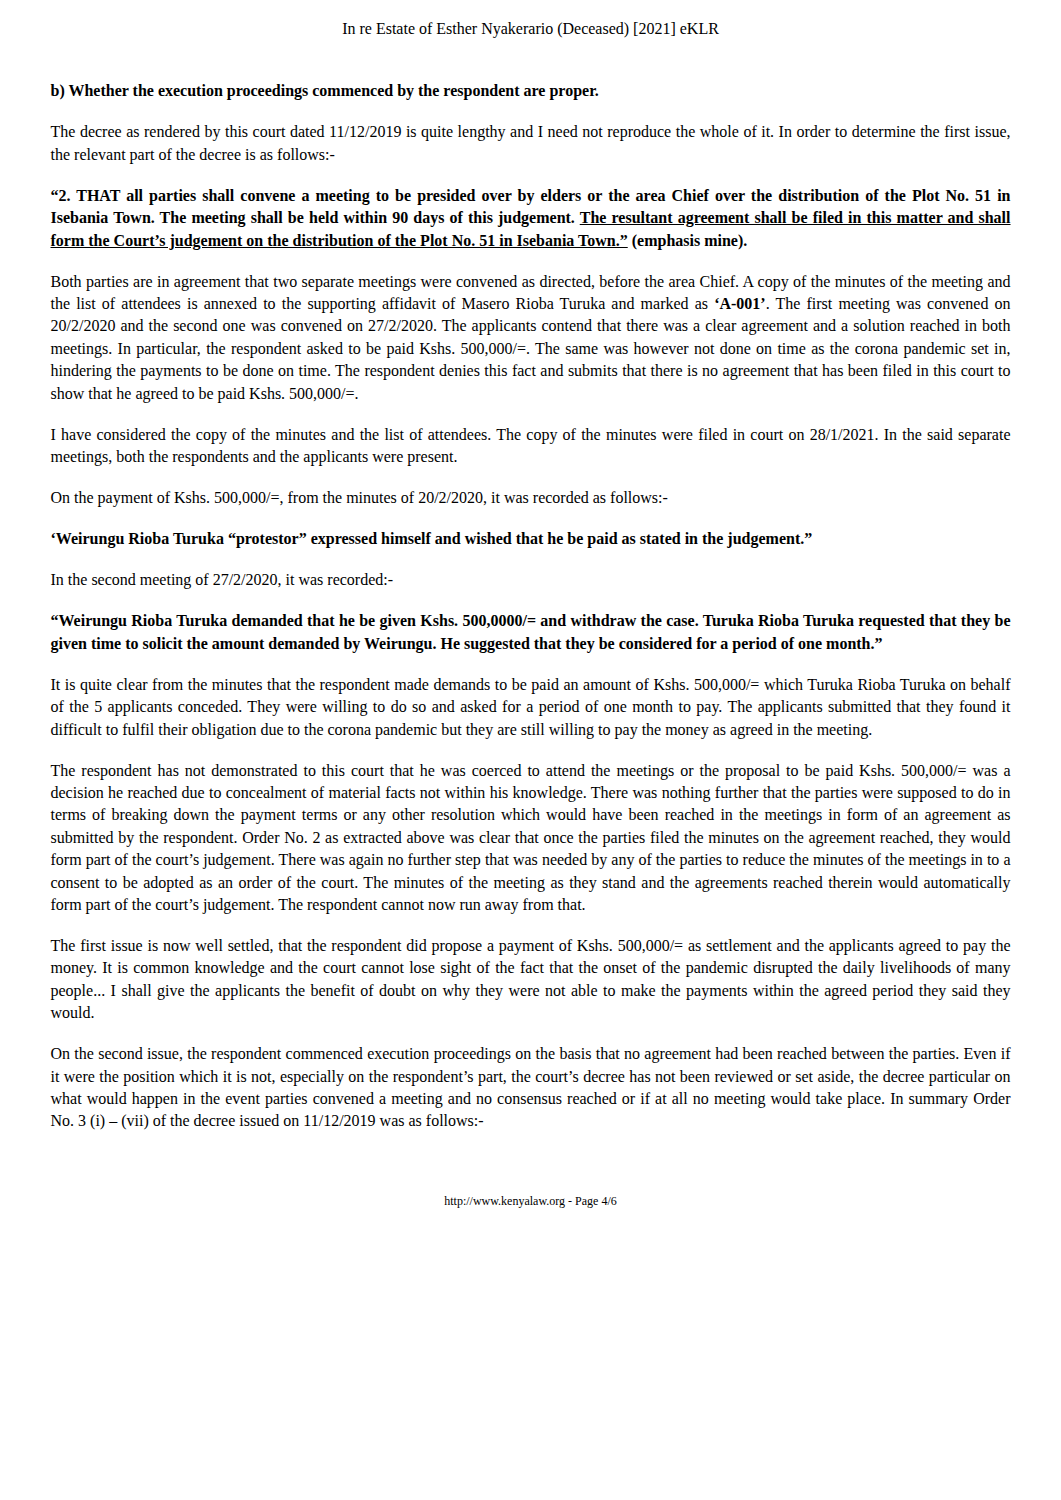In re Estate of Esther Nyakerario (Deceased) [2021] eKLR
b) Whether the execution proceedings commenced by the respondent are proper.
The decree as rendered by this court dated 11/12/2019 is quite lengthy and I need not reproduce the whole of it. In order to determine the first issue, the relevant part of the decree is as follows:-
“2. THAT all parties shall convene a meeting to be presided over by elders or the area Chief over the distribution of the Plot No. 51 in Isebania Town. The meeting shall be held within 90 days of this judgement. The resultant agreement shall be filed in this matter and shall form the Court’s judgement on the distribution of the Plot No. 51 in Isebania Town.” (emphasis mine).
Both parties are in agreement that two separate meetings were convened as directed, before the area Chief. A copy of the minutes of the meeting and the list of attendees is annexed to the supporting affidavit of Masero Rioba Turuka and marked as ‘A-001’. The first meeting was convened on 20/2/2020 and the second one was convened on 27/2/2020. The applicants contend that there was a clear agreement and a solution reached in both meetings. In particular, the respondent asked to be paid Kshs. 500,000/=. The same was however not done on time as the corona pandemic set in, hindering the payments to be done on time. The respondent denies this fact and submits that there is no agreement that has been filed in this court to show that he agreed to be paid Kshs. 500,000/=.
I have considered the copy of the minutes and the list of attendees. The copy of the minutes were filed in court on 28/1/2021. In the said separate meetings, both the respondents and the applicants were present.
On the payment of Kshs. 500,000/=, from the minutes of 20/2/2020, it was recorded as follows:-
‘Weirungu Rioba Turuka “protestor” expressed himself and wished that he be paid as stated in the judgement.”
In the second meeting of 27/2/2020, it was recorded:-
“Weirungu Rioba Turuka demanded that he be given Kshs. 500,0000/= and withdraw the case. Turuka Rioba Turuka requested that they be given time to solicit the amount demanded by Weirungu. He suggested that they be considered for a period of one month.”
It is quite clear from the minutes that the respondent made demands to be paid an amount of Kshs. 500,000/= which Turuka Rioba Turuka on behalf of the 5 applicants conceded. They were willing to do so and asked for a period of one month to pay. The applicants submitted that they found it difficult to fulfil their obligation due to the corona pandemic but they are still willing to pay the money as agreed in the meeting.
The respondent has not demonstrated to this court that he was coerced to attend the meetings or the proposal to be paid Kshs. 500,000/= was a decision he reached due to concealment of material facts not within his knowledge. There was nothing further that the parties were supposed to do in terms of breaking down the payment terms or any other resolution which would have been reached in the meetings in form of an agreement as submitted by the respondent. Order No. 2 as extracted above was clear that once the parties filed the minutes on the agreement reached, they would form part of the court’s judgement. There was again no further step that was needed by any of the parties to reduce the minutes of the meetings in to a consent to be adopted as an order of the court. The minutes of the meeting as they stand and the agreements reached therein would automatically form part of the court’s judgement. The respondent cannot now run away from that.
The first issue is now well settled, that the respondent did propose a payment of Kshs. 500,000/= as settlement and the applicants agreed to pay the money. It is common knowledge and the court cannot lose sight of the fact that the onset of the pandemic disrupted the daily livelihoods of many people... I shall give the applicants the benefit of doubt on why they were not able to make the payments within the agreed period they said they would.
On the second issue, the respondent commenced execution proceedings on the basis that no agreement had been reached between the parties. Even if it were the position which it is not, especially on the respondent’s part, the court’s decree has not been reviewed or set aside, the decree particular on what would happen in the event parties convened a meeting and no consensus reached or if at all no meeting would take place. In summary Order No. 3 (i) – (vii) of the decree issued on 11/12/2019 was as follows:-
http://www.kenyalaw.org - Page 4/6